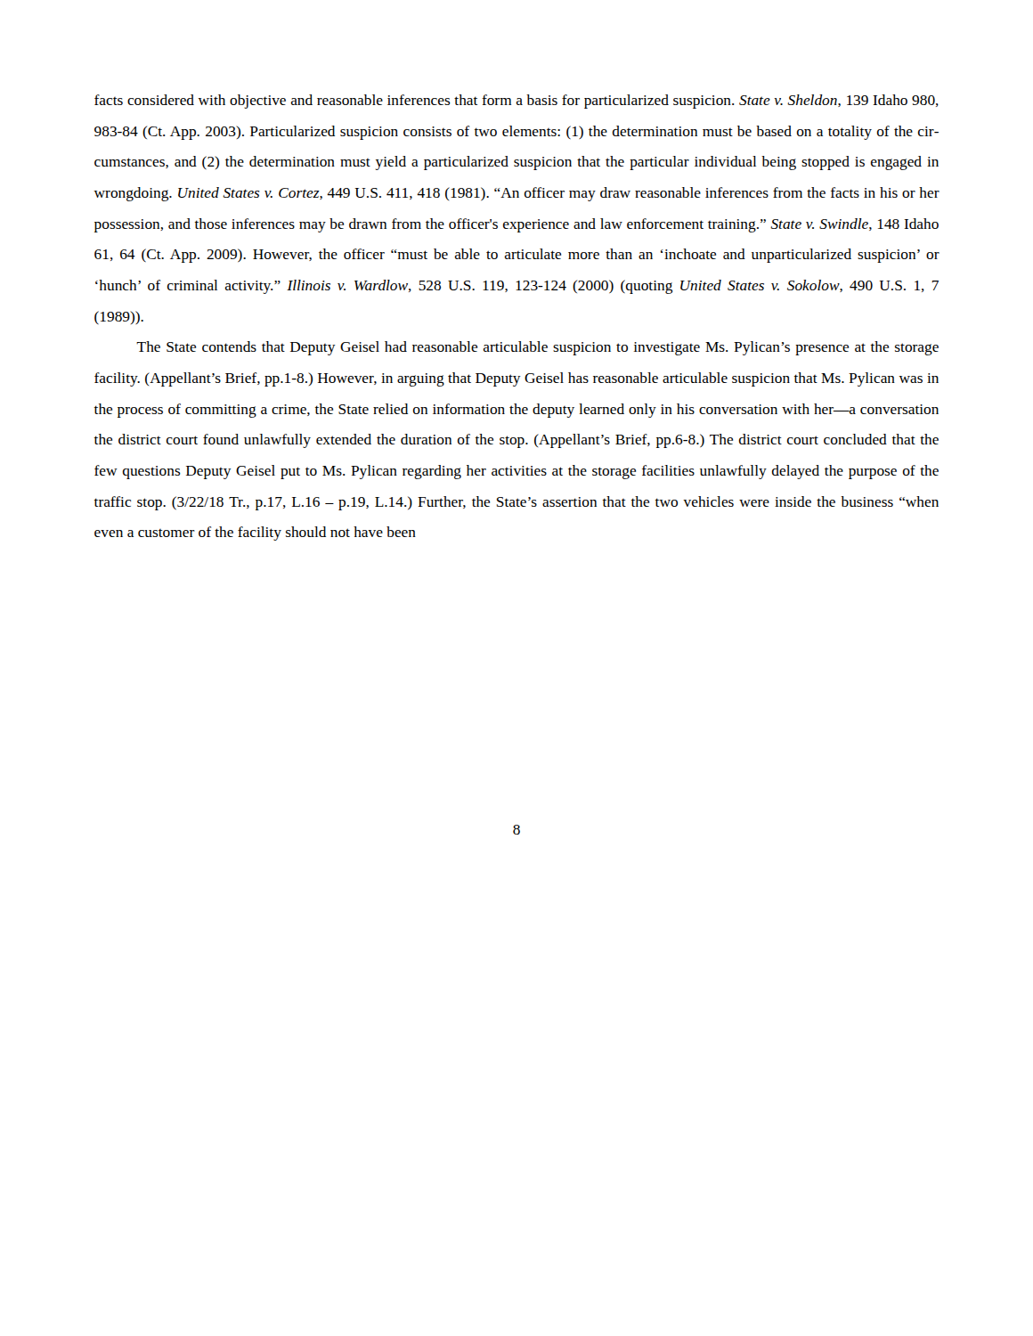facts considered with objective and reasonable inferences that form a basis for particularized suspicion. State v. Sheldon, 139 Idaho 980, 983-84 (Ct. App. 2003). Particularized suspicion consists of two elements: (1) the determination must be based on a totality of the circumstances, and (2) the determination must yield a particularized suspicion that the particular individual being stopped is engaged in wrongdoing. United States v. Cortez, 449 U.S. 411, 418 (1981). “An officer may draw reasonable inferences from the facts in his or her possession, and those inferences may be drawn from the officer's experience and law enforcement training.” State v. Swindle, 148 Idaho 61, 64 (Ct. App. 2009). However, the officer “must be able to articulate more than an ‘inchoate and unparticularized suspicion’ or ‘hunch’ of criminal activity.” Illinois v. Wardlow, 528 U.S. 119, 123-124 (2000) (quoting United States v. Sokolow, 490 U.S. 1, 7 (1989)).
The State contends that Deputy Geisel had reasonable articulable suspicion to investigate Ms. Pylican’s presence at the storage facility. (Appellant’s Brief, pp.1-8.) However, in arguing that Deputy Geisel has reasonable articulable suspicion that Ms. Pylican was in the process of committing a crime, the State relied on information the deputy learned only in his conversation with her—a conversation the district court found unlawfully extended the duration of the stop. (Appellant’s Brief, pp.6-8.) The district court concluded that the few questions Deputy Geisel put to Ms. Pylican regarding her activities at the storage facilities unlawfully delayed the purpose of the traffic stop. (3/22/18 Tr., p.17, L.16 – p.19, L.14.) Further, the State’s assertion that the two vehicles were inside the business “when even a customer of the facility should not have been
8